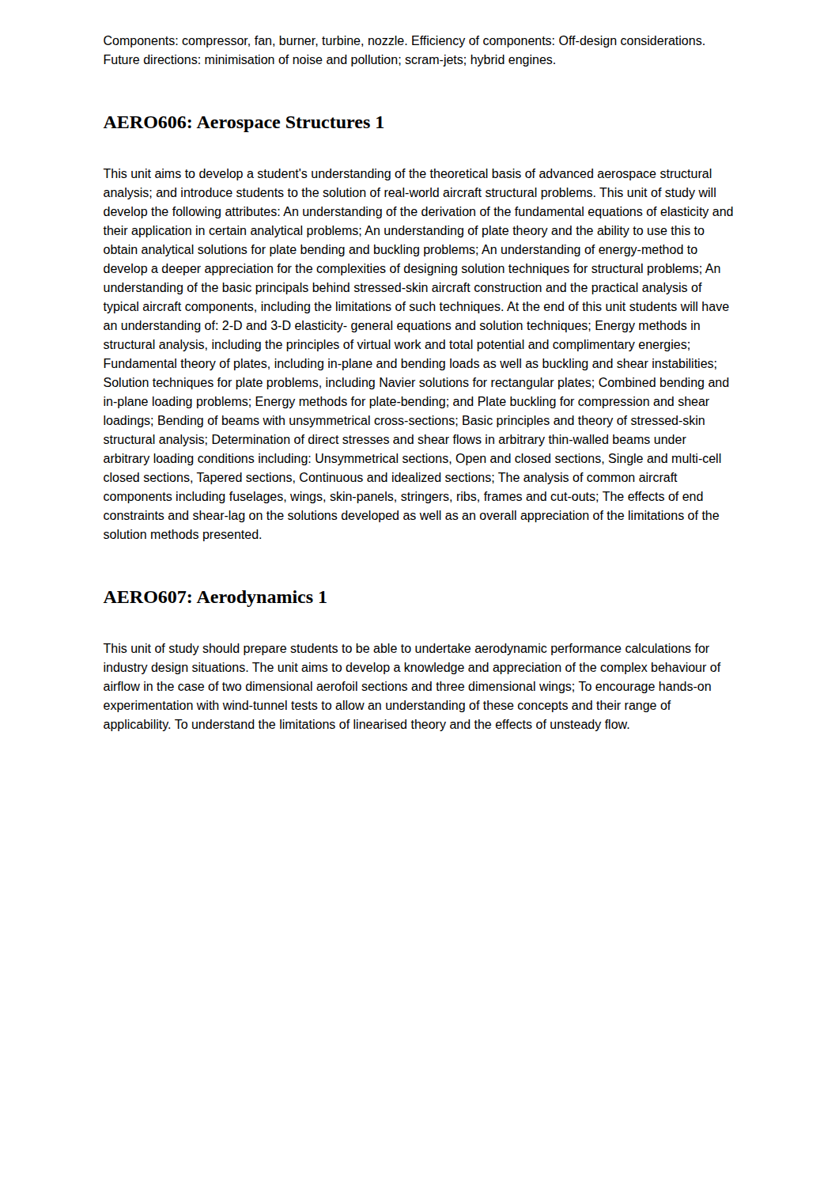Components: compressor, fan, burner, turbine, nozzle. Efficiency of components: Off-design considerations. Future directions: minimisation of noise and pollution; scram-jets; hybrid engines.
AERO606: Aerospace Structures 1
This unit aims to develop a student's understanding of the theoretical basis of advanced aerospace structural analysis; and introduce students to the solution of real-world aircraft structural problems. This unit of study will develop the following attributes: An understanding of the derivation of the fundamental equations of elasticity and their application in certain analytical problems; An understanding of plate theory and the ability to use this to obtain analytical solutions for plate bending and buckling problems; An understanding of energy-method to develop a deeper appreciation for the complexities of designing solution techniques for structural problems; An understanding of the basic principals behind stressed-skin aircraft construction and the practical analysis of typical aircraft components, including the limitations of such techniques. At the end of this unit students will have an understanding of: 2-D and 3-D elasticity- general equations and solution techniques; Energy methods in structural analysis, including the principles of virtual work and total potential and complimentary energies; Fundamental theory of plates, including in-plane and bending loads as well as buckling and shear instabilities; Solution techniques for plate problems, including Navier solutions for rectangular plates; Combined bending and in-plane loading problems; Energy methods for plate-bending; and Plate buckling for compression and shear loadings; Bending of beams with unsymmetrical cross-sections; Basic principles and theory of stressed-skin structural analysis; Determination of direct stresses and shear flows in arbitrary thin-walled beams under arbitrary loading conditions including: Unsymmetrical sections, Open and closed sections, Single and multi-cell closed sections, Tapered sections, Continuous and idealized sections; The analysis of common aircraft components including fuselages, wings, skin-panels, stringers, ribs, frames and cut-outs; The effects of end constraints and shear-lag on the solutions developed as well as an overall appreciation of the limitations of the solution methods presented.
AERO607: Aerodynamics 1
This unit of study should prepare students to be able to undertake aerodynamic performance calculations for industry design situations. The unit aims to develop a knowledge and appreciation of the complex behaviour of airflow in the case of two dimensional aerofoil sections and three dimensional wings; To encourage hands-on experimentation with wind-tunnel tests to allow an understanding of these concepts and their range of applicability. To understand the limitations of linearised theory and the effects of unsteady flow.